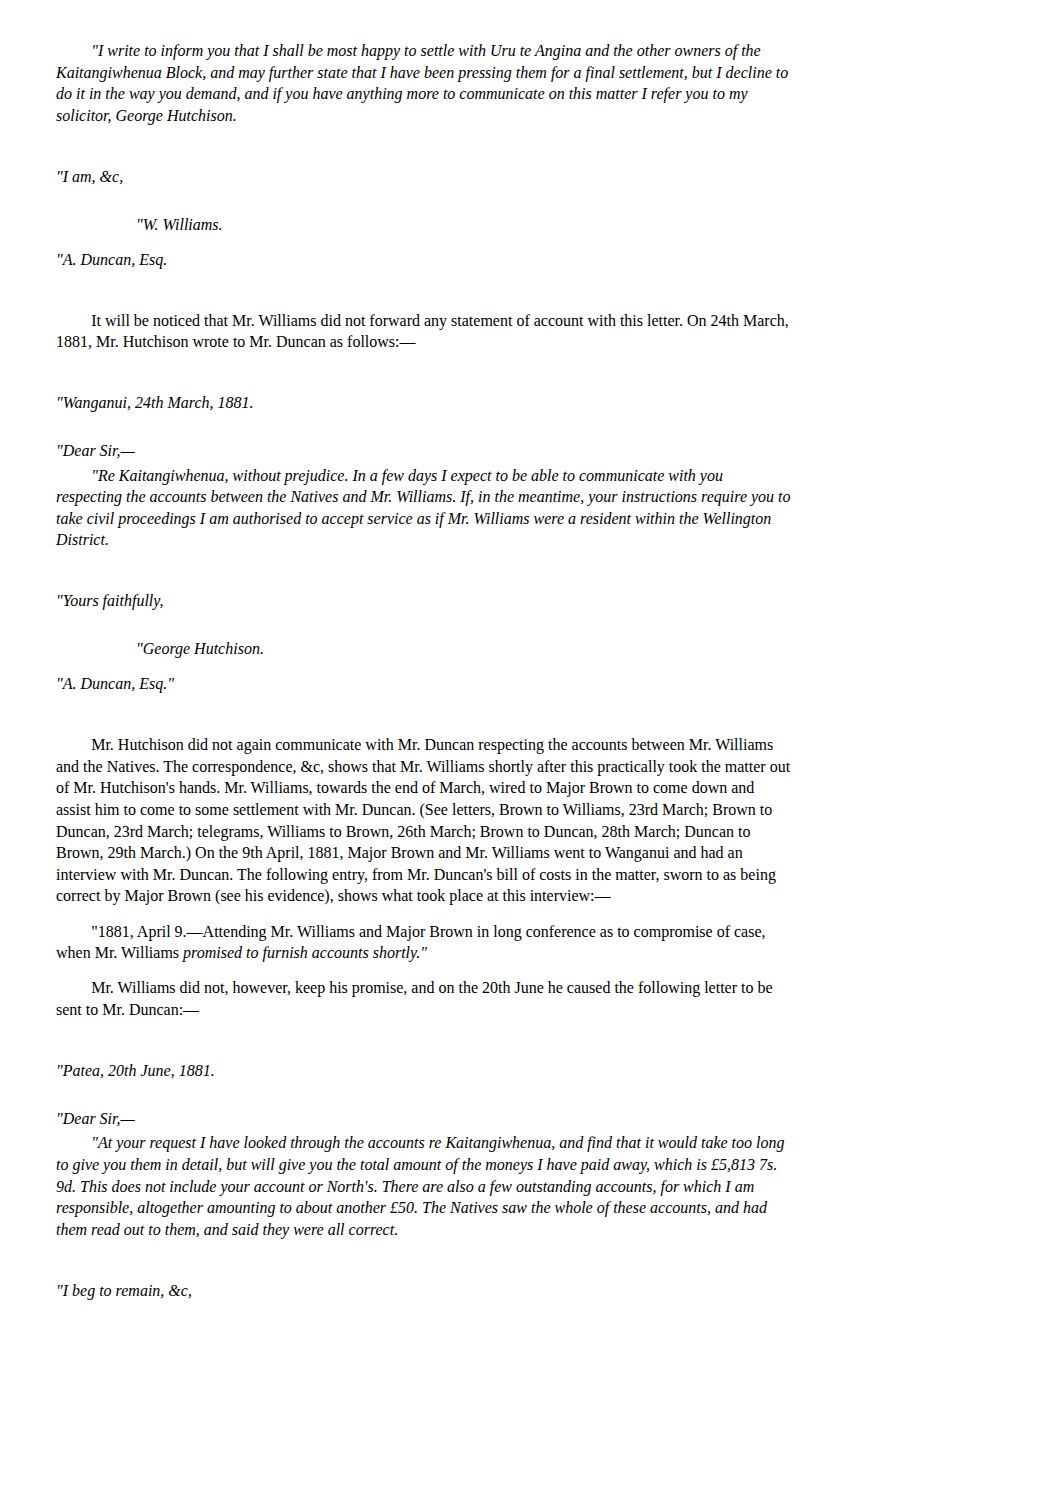"I write to inform you that I shall be most happy to settle with Uru te Angina and the other owners of the Kaitangiwhenua Block, and may further state that I have been pressing them for a final settlement, but I decline to do it in the way you demand, and if you have anything more to communicate on this matter I refer you to my solicitor, George Hutchison.
"I am, &c,
"W. Williams.
"A. Duncan, Esq.
It will be noticed that Mr. Williams did not forward any statement of account with this letter. On 24th March, 1881, Mr. Hutchison wrote to Mr. Duncan as follows:—
"Wanganui, 24th March, 1881.
"Dear Sir,—
"Re Kaitangiwhenua, without prejudice. In a few days I expect to be able to communicate with you respecting the accounts between the Natives and Mr. Williams. If, in the meantime, your instructions require you to take civil proceedings I am authorised to accept service as if Mr. Williams were a resident within the Wellington District.
"Yours faithfully,
"George Hutchison.
"A. Duncan, Esq."
Mr. Hutchison did not again communicate with Mr. Duncan respecting the accounts between Mr. Williams and the Natives. The correspondence, &c, shows that Mr. Williams shortly after this practically took the matter out of Mr. Hutchison's hands. Mr. Williams, towards the end of March, wired to Major Brown to come down and assist him to come to some settlement with Mr. Duncan. (See letters, Brown to Williams, 23rd March; Brown to Duncan, 23rd March; telegrams, Williams to Brown, 26th March; Brown to Duncan, 28th March; Duncan to Brown, 29th March.) On the 9th April, 1881, Major Brown and Mr. Williams went to Wanganui and had an interview with Mr. Duncan. The following entry, from Mr. Duncan's bill of costs in the matter, sworn to as being correct by Major Brown (see his evidence), shows what took place at this interview:—
"1881, April 9.—Attending Mr. Williams and Major Brown in long conference as to compromise of case, when Mr. Williams promised to furnish accounts shortly."
Mr. Williams did not, however, keep his promise, and on the 20th June he caused the following letter to be sent to Mr. Duncan:—
"Patea, 20th June, 1881.
"Dear Sir,—
"At your request I have looked through the accounts re Kaitangiwhenua, and find that it would take too long to give you them in detail, but will give you the total amount of the moneys I have paid away, which is £5,813 7s. 9d. This does not include your account or North's. There are also a few outstanding accounts, for which I am responsible, altogether amounting to about another £50. The Natives saw the whole of these accounts, and had them read out to them, and said they were all correct.
"I beg to remain, &c,